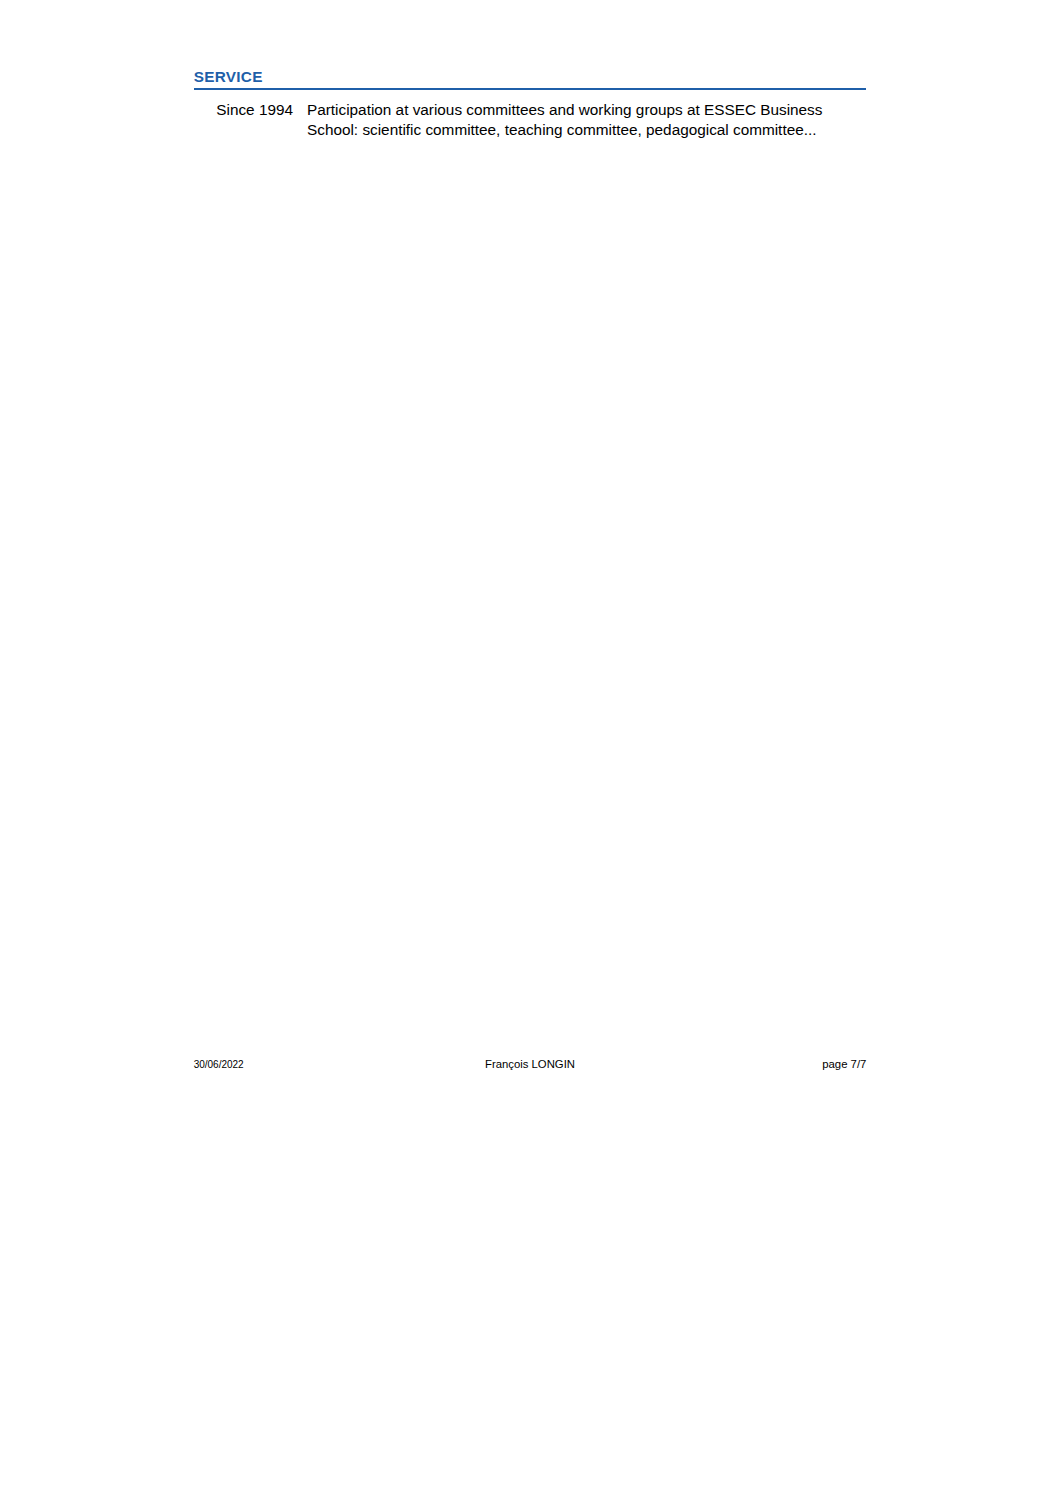SERVICE
Since 1994
Participation at various committees and working groups at ESSEC Business School: scientific committee, teaching committee, pedagogical committee...
30/06/2022
François LONGIN
page 7/7